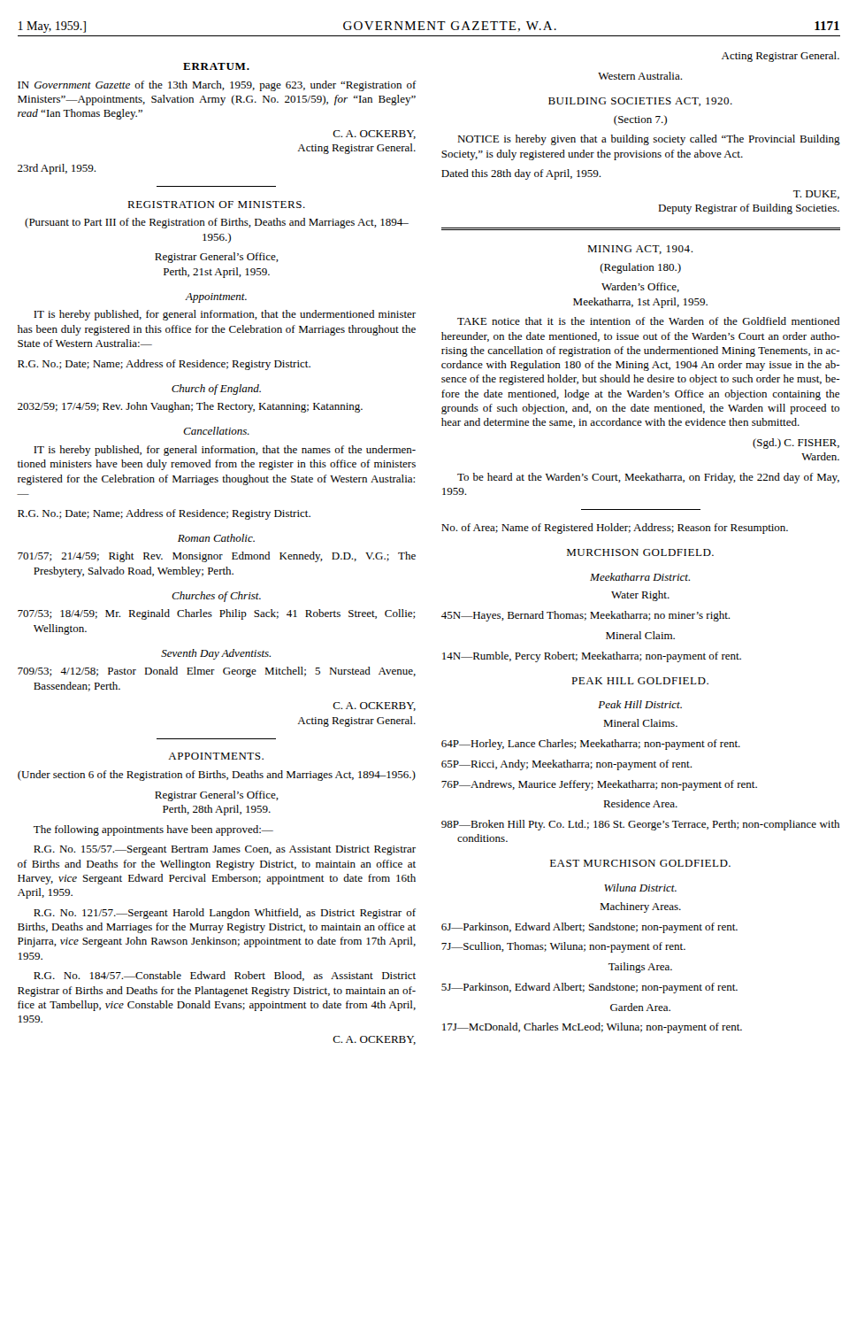1 May, 1959.] GOVERNMENT GAZETTE, W.A. 1171
ERRATUM.
IN Government Gazette of the 13th March, 1959, page 623, under “Registration of Ministers”—Appointments, Salvation Army (R.G. No. 2015/59), for “Ian Begley” read “Ian Thomas Begley.”
C. A. OCKERBY, Acting Registrar General.
23rd April, 1959.
REGISTRATION OF MINISTERS.
(Pursuant to Part III of the Registration of Births, Deaths and Marriages Act, 1894–1956.)
Registrar General’s Office,
Perth, 21st April, 1959.
Appointment.
IT is hereby published, for general information, that the undermentioned minister has been duly registered in this office for the Celebration of Marriages throughout the State of Western Australia:—
R.G. No.; Date; Name; Address of Residence; Registry District.
Church of England.
2032/59; 17/4/59; Rev. John Vaughan; The Rectory, Katanning; Katanning.
Cancellations.
IT is hereby published, for general information, that the names of the undermentioned ministers have been duly removed from the register in this office of ministers registered for the Celebration of Marriages thoughout the State of Western Australia:—
R.G. No.; Date; Name; Address of Residence; Registry District.
Roman Catholic.
701/57; 21/4/59; Right Rev. Monsignor Edmond Kennedy, D.D., V.G.; The Presbytery, Salvado Road, Wembley; Perth.
Churches of Christ.
707/53; 18/4/59; Mr. Reginald Charles Philip Sack; 41 Roberts Street, Collie; Wellington.
Seventh Day Adventists.
709/53; 4/12/58; Pastor Donald Elmer George Mitchell; 5 Nurstead Avenue, Bassendean; Perth.
C. A. OCKERBY, Acting Registrar General.
APPOINTMENTS.
(Under section 6 of the Registration of Births, Deaths and Marriages Act, 1894–1956.)
Registrar General’s Office,
Perth, 28th April, 1959.
The following appointments have been approved:—
R.G. No. 155/57.—Sergeant Bertram James Coen, as Assistant District Registrar of Births and Deaths for the Wellington Registry District, to maintain an office at Harvey, vice Sergeant Edward Percival Emberson; appointment to date from 16th April, 1959.
R.G. No. 121/57.—Sergeant Harold Langdon Whitfield, as District Registrar of Births, Deaths and Marriages for the Murray Registry District, to maintain an office at Pinjarra, vice Sergeant John Rawson Jenkinson; appointment to date from 17th April, 1959.
R.G. No. 184/57.—Constable Edward Robert Blood, as Assistant District Registrar of Births and Deaths for the Plantagenet Registry District, to maintain an office at Tambellup, vice Constable Donald Evans; appointment to date from 4th April, 1959.
C. A. OCKERBY, Acting Registrar General.
Western Australia.
BUILDING SOCIETIES ACT, 1920.
(Section 7.)
NOTICE is hereby given that a building society called “The Provincial Building Society,” is duly registered under the provisions of the above Act.
Dated this 28th day of April, 1959.
T. DUKE, Deputy Registrar of Building Societies.
MINING ACT, 1904.
(Regulation 180.)
Warden’s Office,
Meekatharra, 1st April, 1959.
TAKE notice that it is the intention of the Warden of the Goldfield mentioned hereunder, on the date mentioned, to issue out of the Warden’s Court an order authorising the cancellation of registration of the undermentioned Mining Tenements, in accordance with Regulation 180 of the Mining Act, 1904 An order may issue in the absence of the registered holder, but should he desire to object to such order he must, before the date mentioned, lodge at the Warden’s Office an objection containing the grounds of such objection, and, on the date mentioned, the Warden will proceed to hear and determine the same, in accordance with the evidence then submitted.
(Sgd.) C. FISHER, Warden.
To be heard at the Warden’s Court, Meekatharra, on Friday, the 22nd day of May, 1959.
No. of Area; Name of Registered Holder; Address; Reason for Resumption.
MURCHISON GOLDFIELD.
Meekatharra District.
Water Right.
45N—Hayes, Bernard Thomas; Meekatharra; no miner’s right.
Mineral Claim.
14N—Rumble, Percy Robert; Meekatharra; non-payment of rent.
PEAK HILL GOLDFIELD.
Peak Hill District.
Mineral Claims.
64P—Horley, Lance Charles; Meekatharra; non-payment of rent.
65P—Ricci, Andy; Meekatharra; non-payment of rent.
76P—Andrews, Maurice Jeffery; Meekatharra; non-payment of rent.
Residence Area.
98P—Broken Hill Pty. Co. Ltd.; 186 St. George’s Terrace, Perth; non-compliance with conditions.
EAST MURCHISON GOLDFIELD.
Wiluna District.
Machinery Areas.
6J—Parkinson, Edward Albert; Sandstone; non-payment of rent.
7J—Scullion, Thomas; Wiluna; non-payment of rent.
Tailings Area.
5J—Parkinson, Edward Albert; Sandstone; non-payment of rent.
Garden Area.
17J—McDonald, Charles McLeod; Wiluna; non-payment of rent.